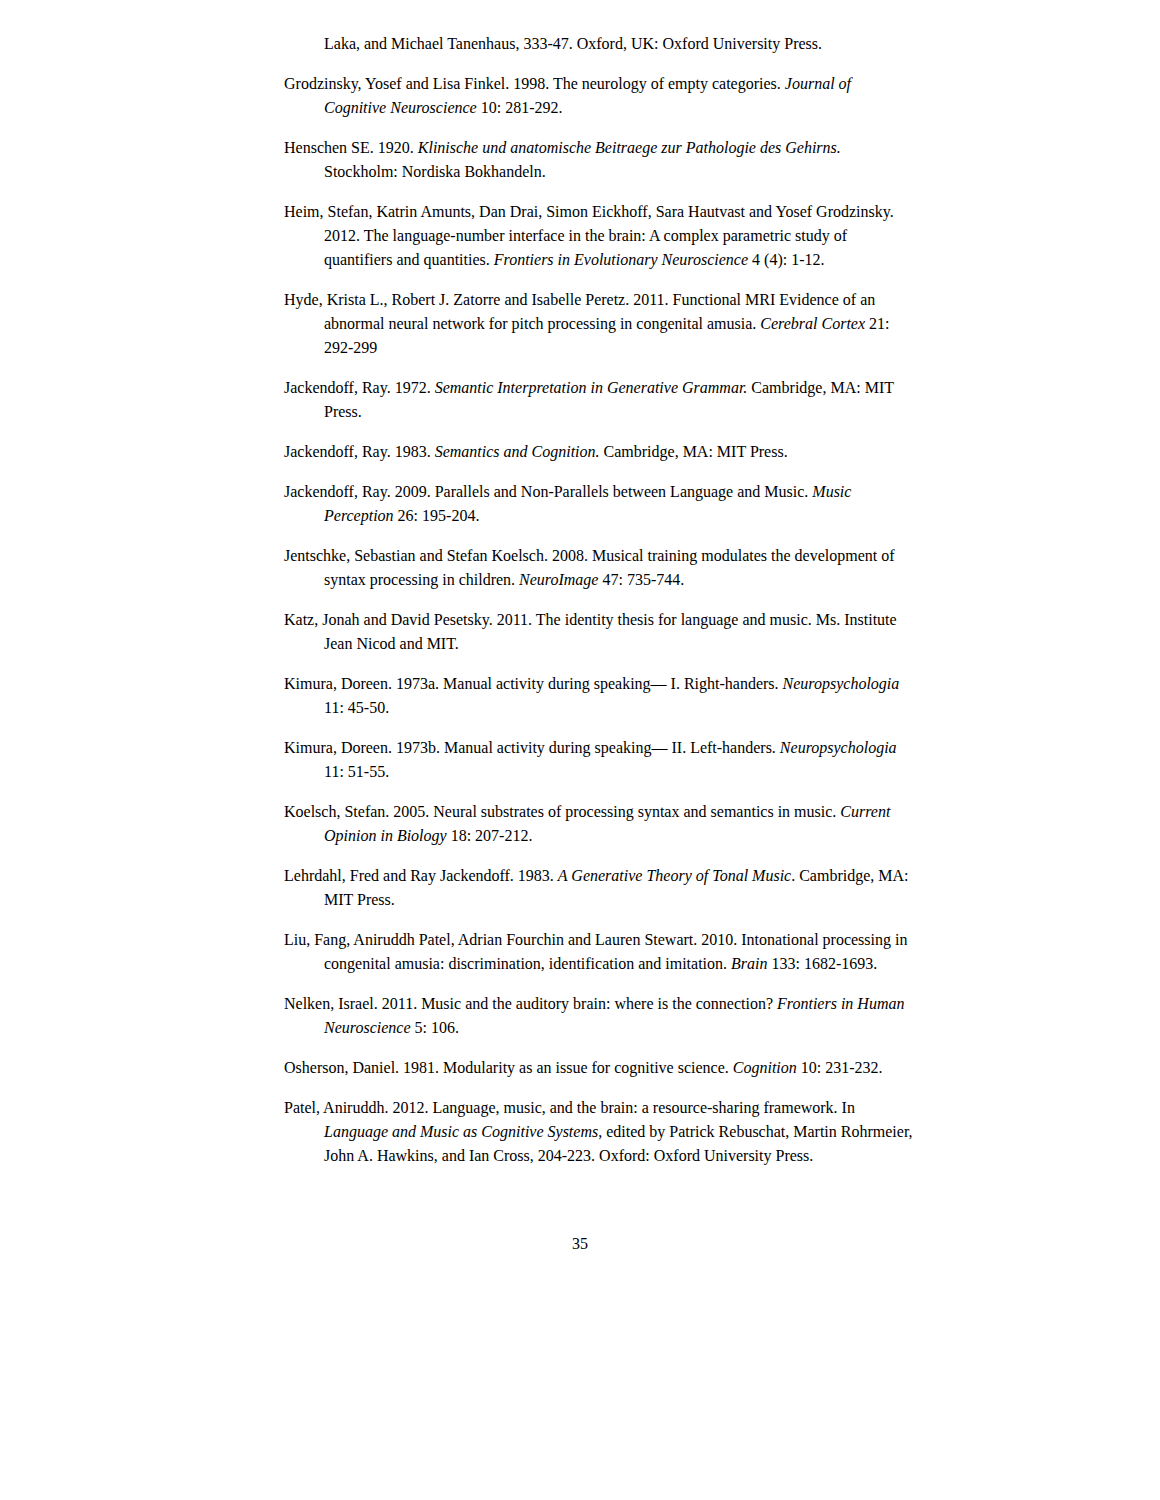Laka, and Michael Tanenhaus, 333-47. Oxford, UK: Oxford University Press.
Grodzinsky, Yosef and Lisa Finkel. 1998. The neurology of empty categories. Journal of Cognitive Neuroscience 10: 281-292.
Henschen SE. 1920. Klinische und anatomische Beitraege zur Pathologie des Gehirns. Stockholm: Nordiska Bokhandeln.
Heim, Stefan, Katrin Amunts, Dan Drai, Simon Eickhoff, Sara Hautvast and Yosef Grodzinsky. 2012. The language-number interface in the brain: A complex parametric study of quantifiers and quantities. Frontiers in Evolutionary Neuroscience 4 (4): 1-12.
Hyde, Krista L., Robert J. Zatorre and Isabelle Peretz. 2011. Functional MRI Evidence of an abnormal neural network for pitch processing in congenital amusia. Cerebral Cortex 21: 292-299
Jackendoff, Ray. 1972. Semantic Interpretation in Generative Grammar. Cambridge, MA: MIT Press.
Jackendoff, Ray. 1983. Semantics and Cognition. Cambridge, MA: MIT Press.
Jackendoff, Ray. 2009. Parallels and Non-Parallels between Language and Music. Music Perception 26: 195-204.
Jentschke, Sebastian and Stefan Koelsch. 2008. Musical training modulates the development of syntax processing in children. NeuroImage 47: 735-744.
Katz, Jonah and David Pesetsky. 2011. The identity thesis for language and music. Ms. Institute Jean Nicod and MIT.
Kimura, Doreen. 1973a. Manual activity during speaking— I. Right-handers. Neuropsychologia 11: 45-50.
Kimura, Doreen. 1973b. Manual activity during speaking— II. Left-handers. Neuropsychologia 11: 51-55.
Koelsch, Stefan. 2005. Neural substrates of processing syntax and semantics in music. Current Opinion in Biology 18: 207-212.
Lehrdahl, Fred and Ray Jackendoff. 1983. A Generative Theory of Tonal Music. Cambridge, MA: MIT Press.
Liu, Fang, Aniruddh Patel, Adrian Fourchin and Lauren Stewart. 2010. Intonational processing in congenital amusia: discrimination, identification and imitation. Brain 133: 1682-1693.
Nelken, Israel. 2011. Music and the auditory brain: where is the connection? Frontiers in Human Neuroscience 5: 106.
Osherson, Daniel. 1981. Modularity as an issue for cognitive science. Cognition 10: 231-232.
Patel, Aniruddh. 2012. Language, music, and the brain: a resource-sharing framework. In Language and Music as Cognitive Systems, edited by Patrick Rebuschat, Martin Rohrmeier, John A. Hawkins, and Ian Cross, 204-223. Oxford: Oxford University Press.
35